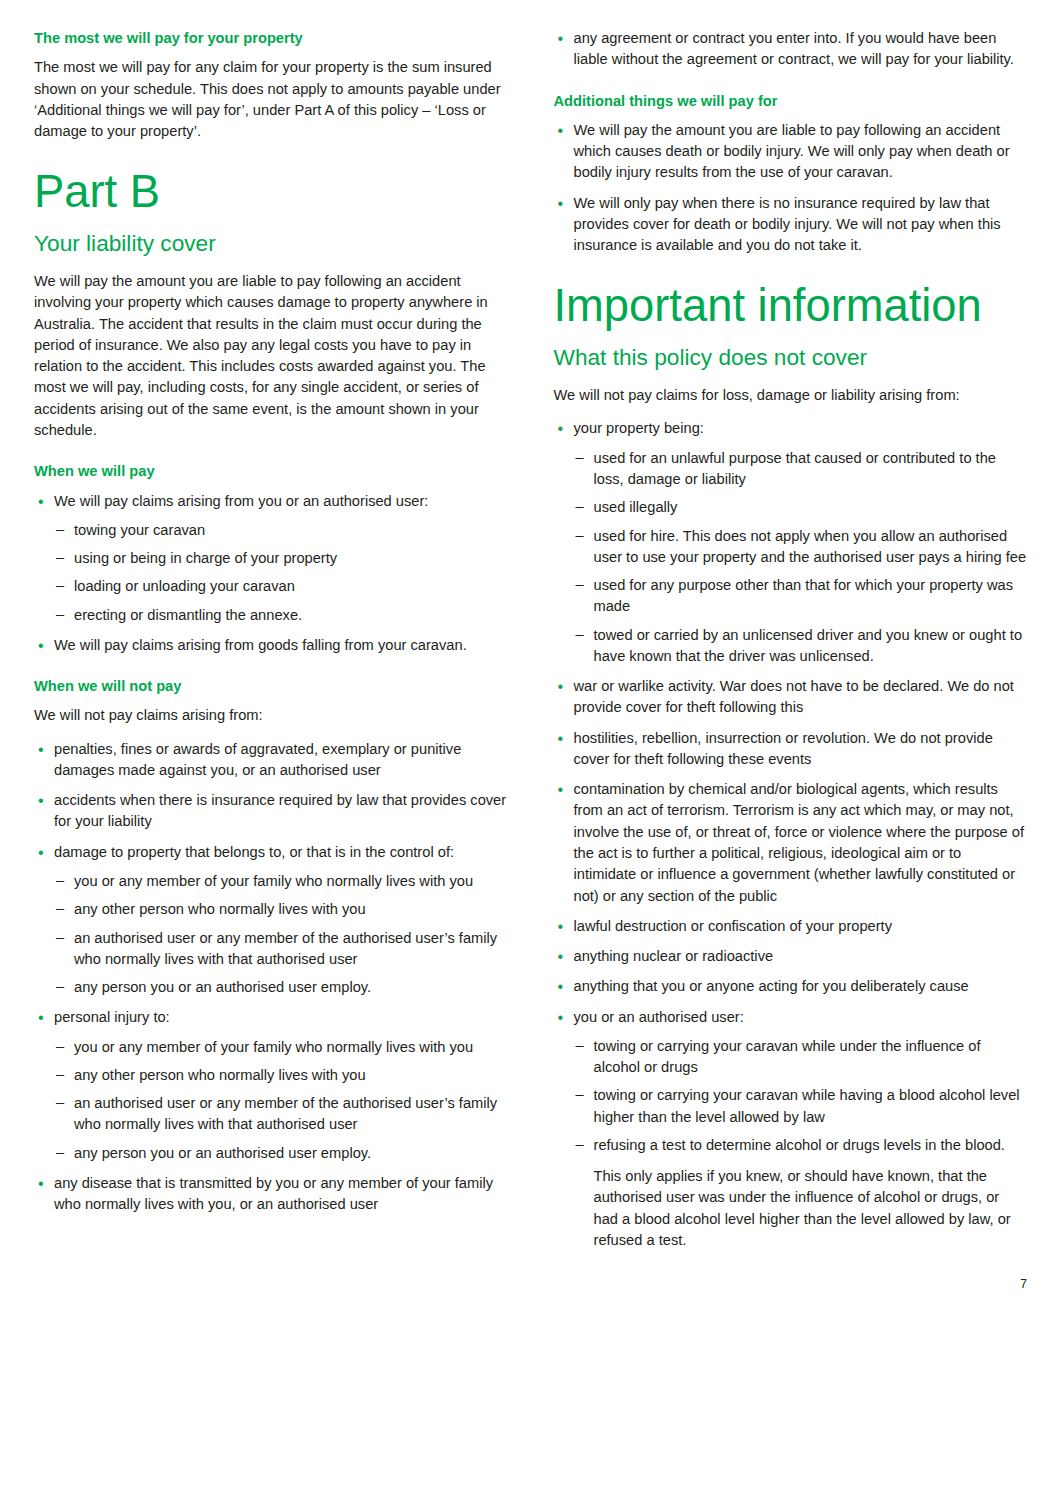The most we will pay for your property
The most we will pay for any claim for your property is the sum insured shown on your schedule. This does not apply to amounts payable under ‘Additional things we will pay for’, under Part A of this policy – ‘Loss or damage to your property’.
Part B
Your liability cover
We will pay the amount you are liable to pay following an accident involving your property which causes damage to property anywhere in Australia. The accident that results in the claim must occur during the period of insurance. We also pay any legal costs you have to pay in relation to the accident. This includes costs awarded against you. The most we will pay, including costs, for any single accident, or series of accidents arising out of the same event, is the amount shown in your schedule.
When we will pay
We will pay claims arising from you or an authorised user:
towing your caravan
using or being in charge of your property
loading or unloading your caravan
erecting or dismantling the annexe.
We will pay claims arising from goods falling from your caravan.
When we will not pay
We will not pay claims arising from:
penalties, fines or awards of aggravated, exemplary or punitive damages made against you, or an authorised user
accidents when there is insurance required by law that provides cover for your liability
damage to property that belongs to, or that is in the control of:
you or any member of your family who normally lives with you
any other person who normally lives with you
an authorised user or any member of the authorised user’s family who normally lives with that authorised user
any person you or an authorised user employ.
personal injury to:
you or any member of your family who normally lives with you
any other person who normally lives with you
an authorised user or any member of the authorised user’s family who normally lives with that authorised user
any person you or an authorised user employ.
any disease that is transmitted by you or any member of your family who normally lives with you, or an authorised user
any agreement or contract you enter into. If you would have been liable without the agreement or contract, we will pay for your liability.
Additional things we will pay for
We will pay the amount you are liable to pay following an accident which causes death or bodily injury. We will only pay when death or bodily injury results from the use of your caravan.
We will only pay when there is no insurance required by law that provides cover for death or bodily injury. We will not pay when this insurance is available and you do not take it.
Important information
What this policy does not cover
We will not pay claims for loss, damage or liability arising from:
your property being:
used for an unlawful purpose that caused or contributed to the loss, damage or liability
used illegally
used for hire. This does not apply when you allow an authorised user to use your property and the authorised user pays a hiring fee
used for any purpose other than that for which your property was made
towed or carried by an unlicensed driver and you knew or ought to have known that the driver was unlicensed.
war or warlike activity. War does not have to be declared. We do not provide cover for theft following this
hostilities, rebellion, insurrection or revolution. We do not provide cover for theft following these events
contamination by chemical and/or biological agents, which results from an act of terrorism. Terrorism is any act which may, or may not, involve the use of, or threat of, force or violence where the purpose of the act is to further a political, religious, ideological aim or to intimidate or influence a government (whether lawfully constituted or not) or any section of the public
lawful destruction or confiscation of your property
anything nuclear or radioactive
anything that you or anyone acting for you deliberately cause
you or an authorised user:
towing or carrying your caravan while under the influence of alcohol or drugs
towing or carrying your caravan while having a blood alcohol level higher than the level allowed by law
refusing a test to determine alcohol or drugs levels in the blood.
This only applies if you knew, or should have known, that the authorised user was under the influence of alcohol or drugs, or had a blood alcohol level higher than the level allowed by law, or refused a test.
7